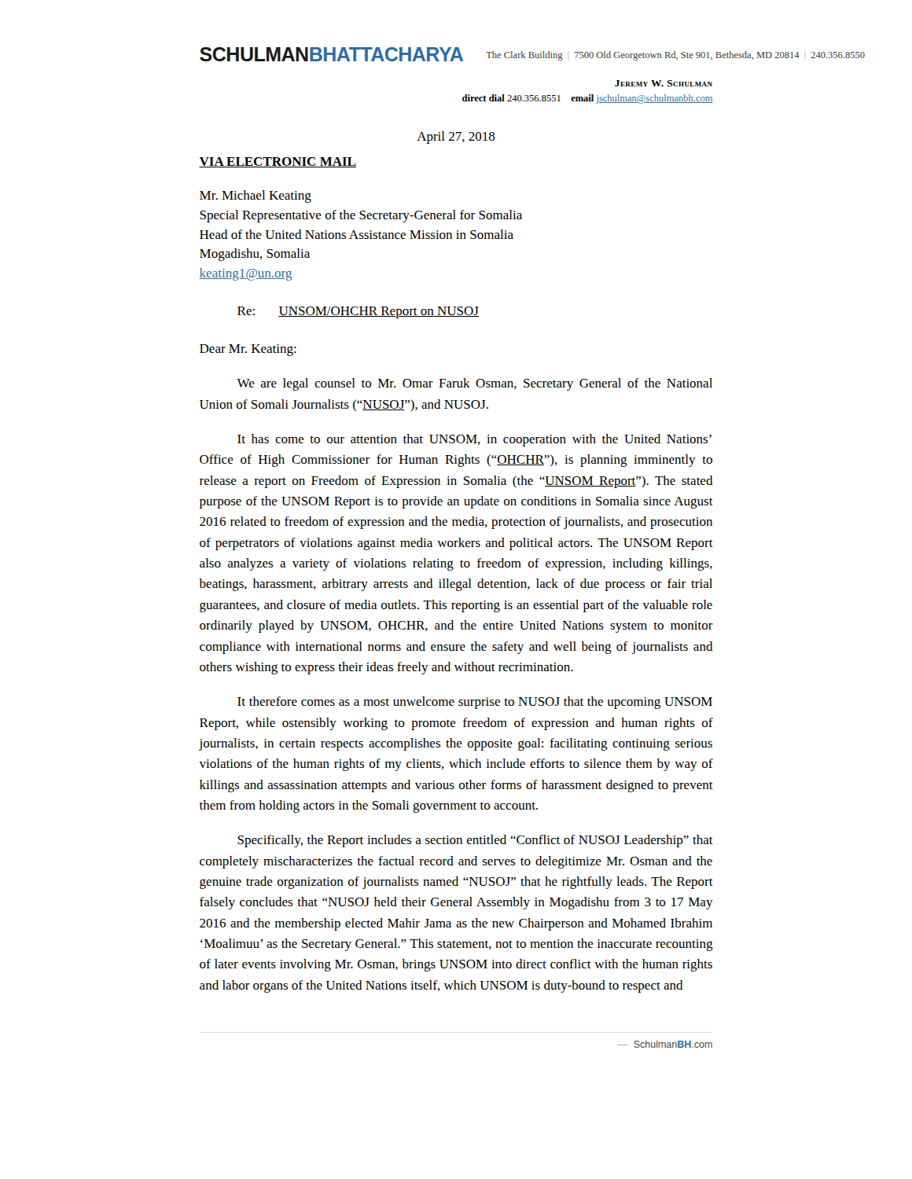SCHULMAN BHATTACHARYA
The Clark Building | 7500 Old Georgetown Rd, Ste 901, Bethesda, MD 20814 | 240.356.8550
Jeremy W. Schulman
direct dial 240.356.8551 email jschulman@schulmanbh.com
April 27, 2018
VIA ELECTRONIC MAIL
Mr. Michael Keating
Special Representative of the Secretary-General for Somalia
Head of the United Nations Assistance Mission in Somalia
Mogadishu, Somalia
keating1@un.org
Re: UNSOM/OHCHR Report on NUSOJ
Dear Mr. Keating:
We are legal counsel to Mr. Omar Faruk Osman, Secretary General of the National Union of Somali Journalists (“NUSOJ”), and NUSOJ.
It has come to our attention that UNSOM, in cooperation with the United Nations’ Office of High Commissioner for Human Rights (“OHCHR”), is planning imminently to release a report on Freedom of Expression in Somalia (the “UNSOM Report”). The stated purpose of the UNSOM Report is to provide an update on conditions in Somalia since August 2016 related to freedom of expression and the media, protection of journalists, and prosecution of perpetrators of violations against media workers and political actors. The UNSOM Report also analyzes a variety of violations relating to freedom of expression, including killings, beatings, harassment, arbitrary arrests and illegal detention, lack of due process or fair trial guarantees, and closure of media outlets. This reporting is an essential part of the valuable role ordinarily played by UNSOM, OHCHR, and the entire United Nations system to monitor compliance with international norms and ensure the safety and well being of journalists and others wishing to express their ideas freely and without recrimination.
It therefore comes as a most unwelcome surprise to NUSOJ that the upcoming UNSOM Report, while ostensibly working to promote freedom of expression and human rights of journalists, in certain respects accomplishes the opposite goal: facilitating continuing serious violations of the human rights of my clients, which include efforts to silence them by way of killings and assassination attempts and various other forms of harassment designed to prevent them from holding actors in the Somali government to account.
Specifically, the Report includes a section entitled “Conflict of NUSOJ Leadership” that completely mischaracterizes the factual record and serves to delegitimize Mr. Osman and the genuine trade organization of journalists named “NUSOJ” that he rightfully leads. The Report falsely concludes that “NUSOJ held their General Assembly in Mogadishu from 3 to 17 May 2016 and the membership elected Mahir Jama as the new Chairperson and Mohamed Ibrahim ‘Moalimuu’ as the Secretary General.” This statement, not to mention the inaccurate recounting of later events involving Mr. Osman, brings UNSOM into direct conflict with the human rights and labor organs of the United Nations itself, which UNSOM is duty-bound to respect and
— SchulmanBH.com